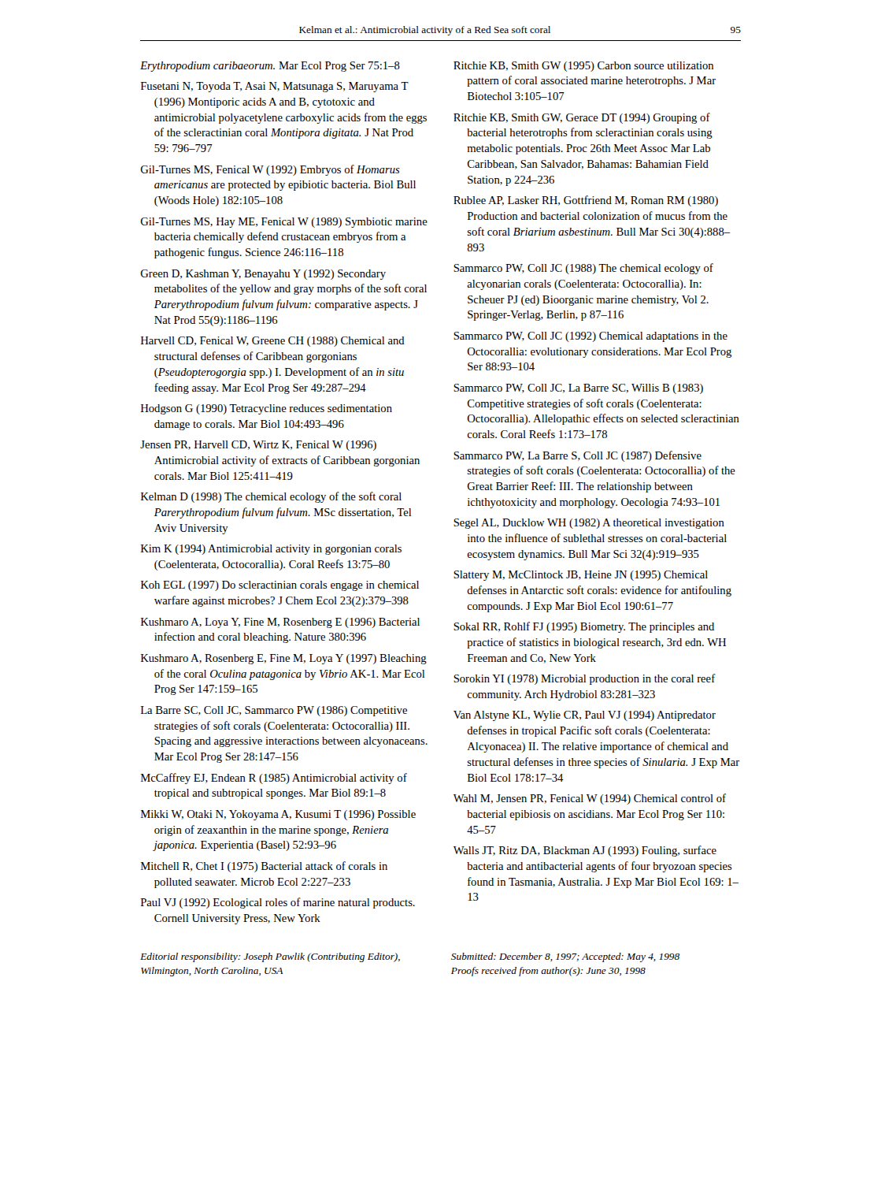Kelman et al.: Antimicrobial activity of a Red Sea soft coral 95
Erythropodium caribaeorum. Mar Ecol Prog Ser 75:1–8
Fusetani N, Toyoda T, Asai N, Matsunaga S, Maruyama T (1996) Montiporic acids A and B, cytotoxic and antimicrobial polyacetylene carboxylic acids from the eggs of the scleractinian coral Montipora digitata. J Nat Prod 59: 796–797
Gil-Turnes MS, Fenical W (1992) Embryos of Homarus americanus are protected by epibiotic bacteria. Biol Bull (Woods Hole) 182:105–108
Gil-Turnes MS, Hay ME, Fenical W (1989) Symbiotic marine bacteria chemically defend crustacean embryos from a pathogenic fungus. Science 246:116–118
Green D, Kashman Y, Benayahu Y (1992) Secondary metabolites of the yellow and gray morphs of the soft coral Parerythropodium fulvum fulvum: comparative aspects. J Nat Prod 55(9):1186–1196
Harvell CD, Fenical W, Greene CH (1988) Chemical and structural defenses of Caribbean gorgonians (Pseudopterogorgia spp.) I. Development of an in situ feeding assay. Mar Ecol Prog Ser 49:287–294
Hodgson G (1990) Tetracycline reduces sedimentation damage to corals. Mar Biol 104:493–496
Jensen PR, Harvell CD, Wirtz K, Fenical W (1996) Antimicrobial activity of extracts of Caribbean gorgonian corals. Mar Biol 125:411–419
Kelman D (1998) The chemical ecology of the soft coral Parerythropodium fulvum fulvum. MSc dissertation, Tel Aviv University
Kim K (1994) Antimicrobial activity in gorgonian corals (Coelenterata, Octocorallia). Coral Reefs 13:75–80
Koh EGL (1997) Do scleractinian corals engage in chemical warfare against microbes? J Chem Ecol 23(2):379–398
Kushmaro A, Loya Y, Fine M, Rosenberg E (1996) Bacterial infection and coral bleaching. Nature 380:396
Kushmaro A, Rosenberg E, Fine M, Loya Y (1997) Bleaching of the coral Oculina patagonica by Vibrio AK-1. Mar Ecol Prog Ser 147:159–165
La Barre SC, Coll JC, Sammarco PW (1986) Competitive strategies of soft corals (Coelenterata: Octocorallia) III. Spacing and aggressive interactions between alcyonaceans. Mar Ecol Prog Ser 28:147–156
McCaffrey EJ, Endean R (1985) Antimicrobial activity of tropical and subtropical sponges. Mar Biol 89:1–8
Mikki W, Otaki N, Yokoyama A, Kusumi T (1996) Possible origin of zeaxanthin in the marine sponge, Reniera japonica. Experientia (Basel) 52:93–96
Mitchell R, Chet I (1975) Bacterial attack of corals in polluted seawater. Microb Ecol 2:227–233
Paul VJ (1992) Ecological roles of marine natural products. Cornell University Press, New York
Ritchie KB, Smith GW (1995) Carbon source utilization pattern of coral associated marine heterotrophs. J Mar Biotechol 3:105–107
Ritchie KB, Smith GW, Gerace DT (1994) Grouping of bacterial heterotrophs from scleractinian corals using metabolic potentials. Proc 26th Meet Assoc Mar Lab Caribbean, San Salvador, Bahamas: Bahamian Field Station, p 224–236
Rublee AP, Lasker RH, Gottfriend M, Roman RM (1980) Production and bacterial colonization of mucus from the soft coral Briarium asbestinum. Bull Mar Sci 30(4):888–893
Sammarco PW, Coll JC (1988) The chemical ecology of alcyonarian corals (Coelenterata: Octocorallia). In: Scheuer PJ (ed) Bioorganic marine chemistry, Vol 2. Springer-Verlag, Berlin, p 87–116
Sammarco PW, Coll JC (1992) Chemical adaptations in the Octocorallia: evolutionary considerations. Mar Ecol Prog Ser 88:93–104
Sammarco PW, Coll JC, La Barre SC, Willis B (1983) Competitive strategies of soft corals (Coelenterata: Octocorallia). Allelopathic effects on selected scleractinian corals. Coral Reefs 1:173–178
Sammarco PW, La Barre S, Coll JC (1987) Defensive strategies of soft corals (Coelenterata: Octocorallia) of the Great Barrier Reef: III. The relationship between ichthyotoxicity and morphology. Oecologia 74:93–101
Segel AL, Ducklow WH (1982) A theoretical investigation into the influence of sublethal stresses on coral-bacterial ecosystem dynamics. Bull Mar Sci 32(4):919–935
Slattery M, McClintock JB, Heine JN (1995) Chemical defenses in Antarctic soft corals: evidence for antifouling compounds. J Exp Mar Biol Ecol 190:61–77
Sokal RR, Rohlf FJ (1995) Biometry. The principles and practice of statistics in biological research, 3rd edn. WH Freeman and Co, New York
Sorokin YI (1978) Microbial production in the coral reef community. Arch Hydrobiol 83:281–323
Van Alstyne KL, Wylie CR, Paul VJ (1994) Antipredator defenses in tropical Pacific soft corals (Coelenterata: Alcyonacea) II. The relative importance of chemical and structural defenses in three species of Sinularia. J Exp Mar Biol Ecol 178:17–34
Wahl M, Jensen PR, Fenical W (1994) Chemical control of bacterial epibiosis on ascidians. Mar Ecol Prog Ser 110: 45–57
Walls JT, Ritz DA, Blackman AJ (1993) Fouling, surface bacteria and antibacterial agents of four bryozoan species found in Tasmania, Australia. J Exp Mar Biol Ecol 169: 1–13
Editorial responsibility: Joseph Pawlik (Contributing Editor), Wilmington, North Carolina, USA
Submitted: December 8, 1997; Accepted: May 4, 1998
Proofs received from author(s): June 30, 1998